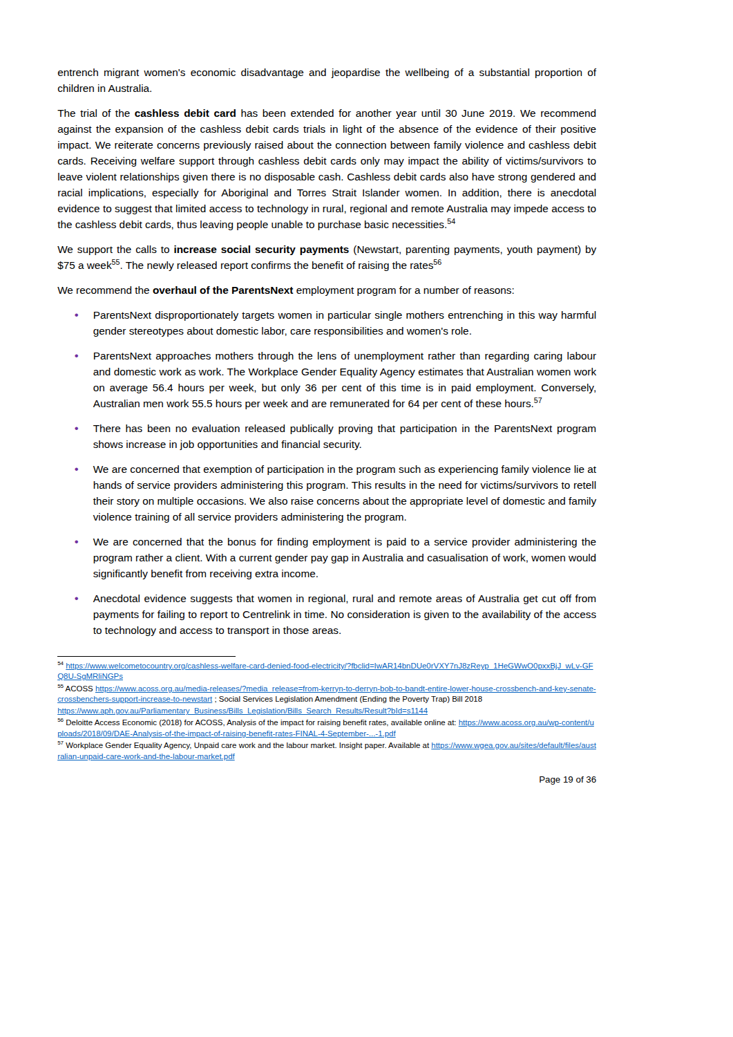entrench migrant women's economic disadvantage and jeopardise the wellbeing of a substantial proportion of children in Australia.
The trial of the cashless debit card has been extended for another year until 30 June 2019. We recommend against the expansion of the cashless debit cards trials in light of the absence of the evidence of their positive impact. We reiterate concerns previously raised about the connection between family violence and cashless debit cards. Receiving welfare support through cashless debit cards only may impact the ability of victims/survivors to leave violent relationships given there is no disposable cash. Cashless debit cards also have strong gendered and racial implications, especially for Aboriginal and Torres Strait Islander women. In addition, there is anecdotal evidence to suggest that limited access to technology in rural, regional and remote Australia may impede access to the cashless debit cards, thus leaving people unable to purchase basic necessities.54
We support the calls to increase social security payments (Newstart, parenting payments, youth payment) by $75 a week55. The newly released report confirms the benefit of raising the rates56
We recommend the overhaul of the ParentsNext employment program for a number of reasons:
•ParentsNext disproportionately targets women in particular single mothers entrenching in this way harmful gender stereotypes about domestic labor, care responsibilities and women's role.
•ParentsNext approaches mothers through the lens of unemployment rather than regarding caring labour and domestic work as work. The Workplace Gender Equality Agency estimates that Australian women work on average 56.4 hours per week, but only 36 per cent of this time is in paid employment. Conversely, Australian men work 55.5 hours per week and are remunerated for 64 per cent of these hours.57
•There has been no evaluation released publically proving that participation in the ParentsNext program shows increase in job opportunities and financial security.
•We are concerned that exemption of participation in the program such as experiencing family violence lie at hands of service providers administering this program. This results in the need for victims/survivors to retell their story on multiple occasions. We also raise concerns about the appropriate level of domestic and family violence training of all service providers administering the program.
•We are concerned that the bonus for finding employment is paid to a service provider administering the program rather a client. With a current gender pay gap in Australia and casualisation of work, women would significantly benefit from receiving extra income.
•Anecdotal evidence suggests that women in regional, rural and remote areas of Australia get cut off from payments for failing to report to Centrelink in time. No consideration is given to the availability of the access to technology and access to transport in those areas.
54 https://www.welcometocountry.org/cashless-welfare-card-denied-food-electricity/?fbclid=IwAR14bnDUe0rVXY7nJ8zReyp_1HeGWwO0pxxBjJ_wLv-GFQ8U-SgMRliNGPs
55 ACOSS https://www.acoss.org.au/media-releases/?media_release=from-kerryn-to-derryn-bob-to-bandt-entire-lower-house-crossbench-and-key-senate-crossbenchers-support-increase-to-newstart ; Social Services Legislation Amendment (Ending the Poverty Trap) Bill 2018
https://www.aph.gov.au/Parliamentary_Business/Bills_Legislation/Bills_Search_Results/Result?bId=s1144
56 Deloitte Access Economic (2018) for ACOSS, Analysis of the impact for raising benefit rates, available online at: https://www.acoss.org.au/wp-content/uploads/2018/09/DAE-Analysis-of-the-impact-of-raising-benefit-rates-FINAL-4-September-...-1.pdf
57 Workplace Gender Equality Agency, Unpaid care work and the labour market. Insight paper. Available at https://www.wgea.gov.au/sites/default/files/australian-unpaid-care-work-and-the-labour-market.pdf
Page 19 of 36